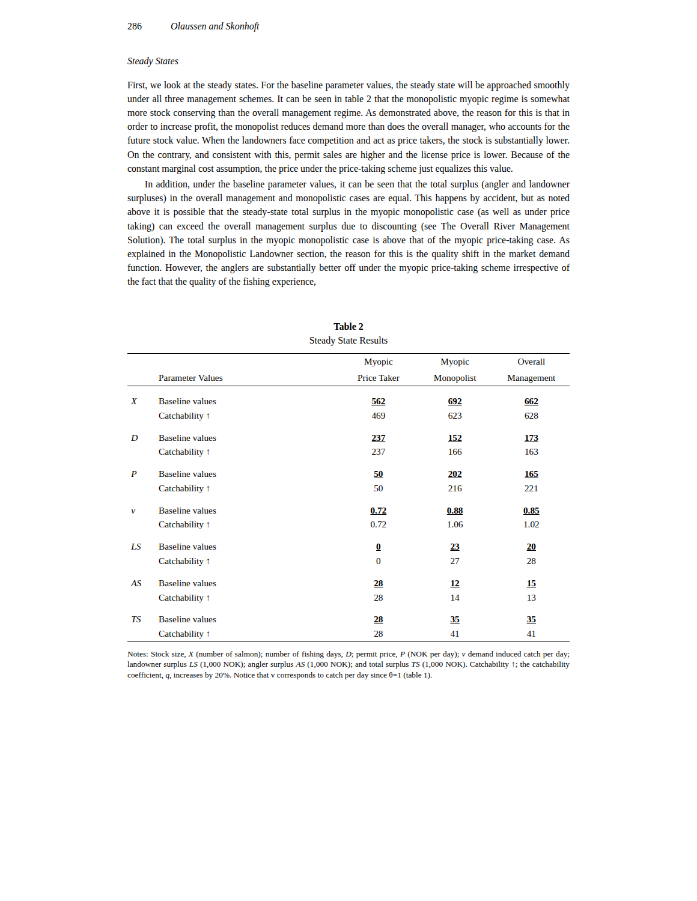286 Olaussen and Skonhoft
Steady States
First, we look at the steady states. For the baseline parameter values, the steady state will be approached smoothly under all three management schemes. It can be seen in table 2 that the monopolistic myopic regime is somewhat more stock conserving than the overall management regime. As demonstrated above, the reason for this is that in order to increase profit, the monopolist reduces demand more than does the overall manager, who accounts for the future stock value. When the landowners face competition and act as price takers, the stock is substantially lower. On the contrary, and consistent with this, permit sales are higher and the license price is lower. Because of the constant marginal cost assumption, the price under the price-taking scheme just equalizes this value.
In addition, under the baseline parameter values, it can be seen that the total surplus (angler and landowner surpluses) in the overall management and monopolistic cases are equal. This happens by accident, but as noted above it is possible that the steady-state total surplus in the myopic monopolistic case (as well as under price taking) can exceed the overall management surplus due to discounting (see The Overall River Management Solution). The total surplus in the myopic monopolistic case is above that of the myopic price-taking case. As explained in the Monopolistic Landowner section, the reason for this is the quality shift in the market demand function. However, the anglers are substantially better off under the myopic price-taking scheme irrespective of the fact that the quality of the fishing experience,
Table 2 Steady State Results
| | | Myopic | Myopic | Overall |
| --- | --- | --- | --- | --- |
| | Parameter Values | Price Taker | Monopolist | Management |
| X | Baseline values | 562 | 692 | 662 |
| | Catchability ↑ | 469 | 623 | 628 |
| D | Baseline values | 237 | 152 | 173 |
| | Catchability ↑ | 237 | 166 | 163 |
| P | Baseline values | 50 | 202 | 165 |
| | Catchability ↑ | 50 | 216 | 221 |
| v | Baseline values | 0.72 | 0.88 | 0.85 |
| | Catchability ↑ | 0.72 | 1.06 | 1.02 |
| LS | Baseline values | 0 | 23 | 20 |
| | Catchability ↑ | 0 | 27 | 28 |
| AS | Baseline values | 28 | 12 | 15 |
| | Catchability ↑ | 28 | 14 | 13 |
| TS | Baseline values | 28 | 35 | 35 |
| | Catchability ↑ | 28 | 41 | 41 |
Notes: Stock size, X (number of salmon); number of fishing days, D; permit price, P (NOK per day); v demand induced catch per day; landowner surplus LS (1,000 NOK); angler surplus AS (1,000 NOK); and total surplus TS (1,000 NOK). Catchability ↑; the catchability coefficient, q, increases by 20%. Notice that v corresponds to catch per day since θ=1 (table 1).